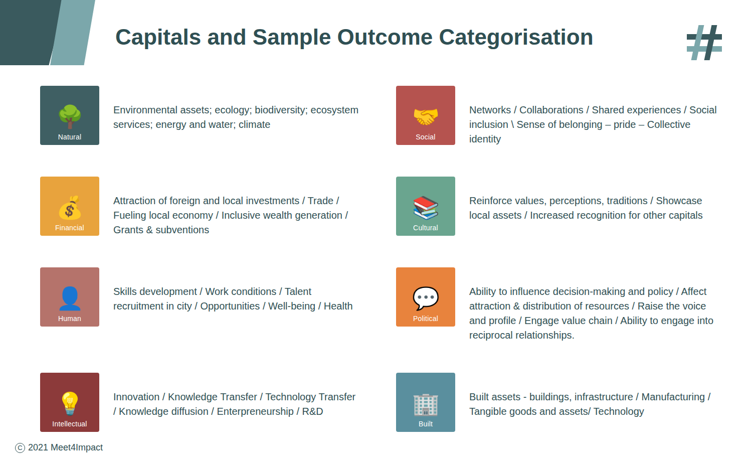Capitals and Sample Outcome Categorisation
🌳 Natural
Environmental assets; ecology; biodiversity; ecosystem services; energy and water; climate
🤝 Social
Networks / Collaborations / Shared experiences / Social inclusion \ Sense of belonging – pride – Collective identity
💰 Financial
Attraction of foreign and local investments / Trade / Fueling local economy / Inclusive wealth generation / Grants & subventions
📚 Cultural
Reinforce values, perceptions, traditions / Showcase local assets / Increased recognition for other capitals
👤 Human
Skills development / Work conditions / Talent recruitment in city / Opportunities / Well-being / Health
💬 Political
Ability to influence decision-making and policy / Affect attraction & distribution of resources / Raise the voice and profile / Engage value chain / Ability to engage into reciprocal relationships.
💡 Intellectual
Innovation / Knowledge Transfer / Technology Transfer / Knowledge diffusion / Enterpreneurship / R&D
🏢 Built
Built assets - buildings, infrastructure / Manufacturing / Tangible goods and assets/ Technology
C2021 Meet4Impact